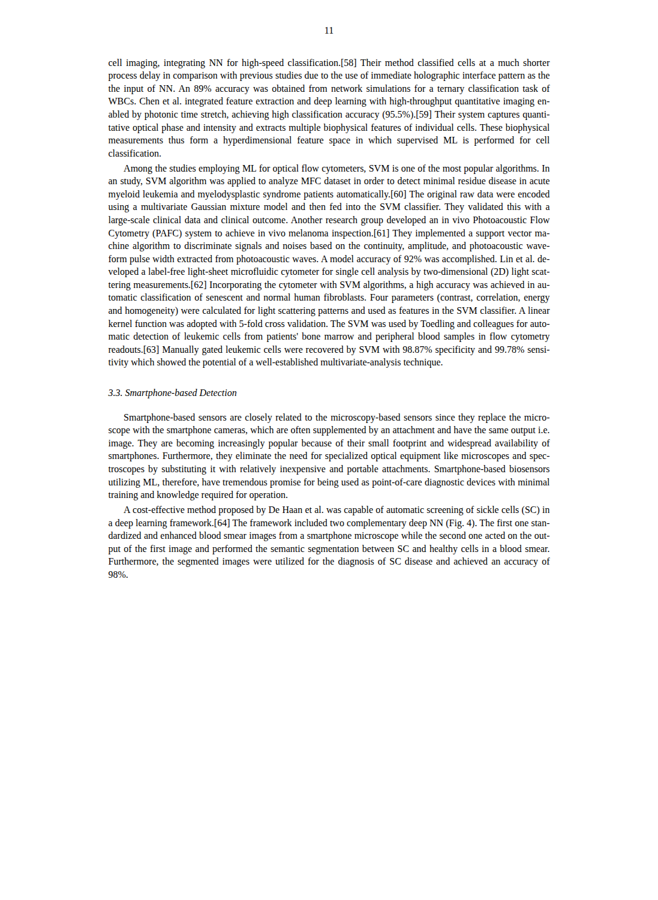11
cell imaging, integrating NN for high-speed classification.[58] Their method classified cells at a much shorter process delay in comparison with previous studies due to the use of immediate holographic interface pattern as the the input of NN. An 89% accuracy was obtained from network simulations for a ternary classification task of WBCs. Chen et al. integrated feature extraction and deep learning with high-throughput quantitative imaging enabled by photonic time stretch, achieving high classification accuracy (95.5%).[59] Their system captures quantitative optical phase and intensity and extracts multiple biophysical features of individual cells. These biophysical measurements thus form a hyperdimensional feature space in which supervised ML is performed for cell classification.
Among the studies employing ML for optical flow cytometers, SVM is one of the most popular algorithms. In an study, SVM algorithm was applied to analyze MFC dataset in order to detect minimal residue disease in acute myeloid leukemia and myelodysplastic syndrome patients automatically.[60] The original raw data were encoded using a multivariate Gaussian mixture model and then fed into the SVM classifier. They validated this with a large-scale clinical data and clinical outcome. Another research group developed an in vivo Photoacoustic Flow Cytometry (PAFC) system to achieve in vivo melanoma inspection.[61] They implemented a support vector machine algorithm to discriminate signals and noises based on the continuity, amplitude, and photoacoustic waveform pulse width extracted from photoacoustic waves. A model accuracy of 92% was accomplished. Lin et al. developed a label-free light-sheet microfluidic cytometer for single cell analysis by two-dimensional (2D) light scattering measurements.[62] Incorporating the cytometer with SVM algorithms, a high accuracy was achieved in automatic classification of senescent and normal human fibroblasts. Four parameters (contrast, correlation, energy and homogeneity) were calculated for light scattering patterns and used as features in the SVM classifier. A linear kernel function was adopted with 5-fold cross validation. The SVM was used by Toedling and colleagues for automatic detection of leukemic cells from patients' bone marrow and peripheral blood samples in flow cytometry readouts.[63] Manually gated leukemic cells were recovered by SVM with 98.87% specificity and 99.78% sensitivity which showed the potential of a well-established multivariate-analysis technique.
3.3. Smartphone-based Detection
Smartphone-based sensors are closely related to the microscopy-based sensors since they replace the microscope with the smartphone cameras, which are often supplemented by an attachment and have the same output i.e. image. They are becoming increasingly popular because of their small footprint and widespread availability of smartphones. Furthermore, they eliminate the need for specialized optical equipment like microscopes and spectroscopes by substituting it with relatively inexpensive and portable attachments. Smartphone-based biosensors utilizing ML, therefore, have tremendous promise for being used as point-of-care diagnostic devices with minimal training and knowledge required for operation.
A cost-effective method proposed by De Haan et al. was capable of automatic screening of sickle cells (SC) in a deep learning framework.[64] The framework included two complementary deep NN (Fig. 4). The first one standardized and enhanced blood smear images from a smartphone microscope while the second one acted on the output of the first image and performed the semantic segmentation between SC and healthy cells in a blood smear. Furthermore, the segmented images were utilized for the diagnosis of SC disease and achieved an accuracy of 98%.